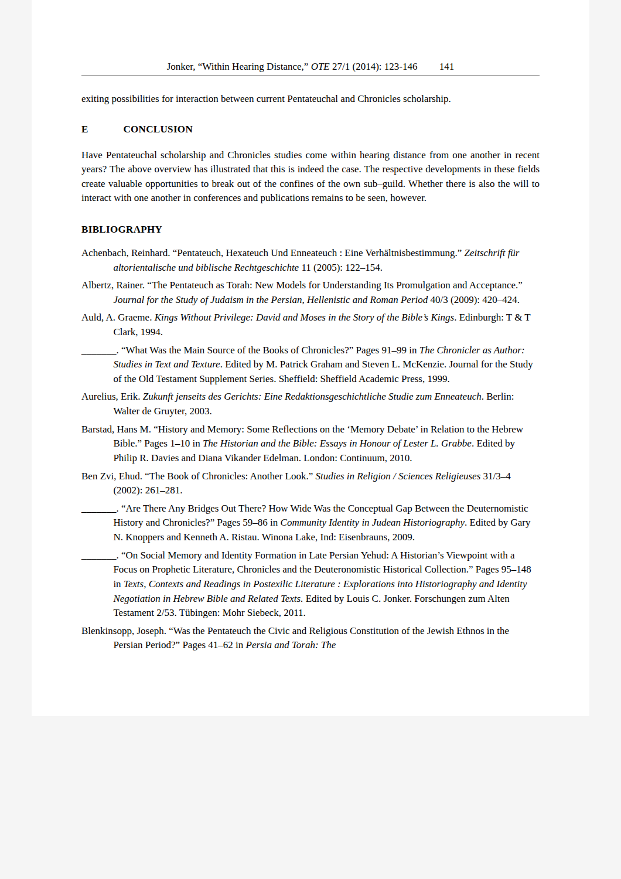Jonker, “Within Hearing Distance,” OTE 27/1 (2014): 123-146141
exiting possibilities for interaction between current Pentateuchal and Chronicles scholarship.
EConclusion
Have Pentateuchal scholarship and Chronicles studies come within hearing distance from one another in recent years? The above overview has illustrated that this is indeed the case. The respective developments in these fields create valuable opportunities to break out of the confines of the own sub–guild. Whether there is also the will to interact with one another in conferences and publications remains to be seen, however.
Bibliography
Achenbach, Reinhard. “Pentateuch, Hexateuch Und Enneateuch : Eine Verhältnisbestimmung.” Zeitschrift für altorientalische und biblische Rechtgeschichte 11 (2005): 122–154.
Albertz, Rainer. “The Pentateuch as Torah: New Models for Understanding Its Promulgation and Acceptance.” Journal for the Study of Judaism in the Persian, Hellenistic and Roman Period 40/3 (2009): 420–424.
Auld, A. Graeme. Kings Without Privilege: David and Moses in the Story of the Bible’s Kings. Edinburgh: T & T Clark, 1994.
_______. “What Was the Main Source of the Books of Chronicles?” Pages 91–99 in The Chronicler as Author: Studies in Text and Texture. Edited by M. Patrick Graham and Steven L. McKenzie. Journal for the Study of the Old Testament Supplement Series. Sheffield: Sheffield Academic Press, 1999.
Aurelius, Erik. Zukunft jenseits des Gerichts: Eine Redaktionsgeschichtliche Studie zum Enneateuch. Berlin: Walter de Gruyter, 2003.
Barstad, Hans M. “History and Memory: Some Reflections on the ‘Memory Debate’ in Relation to the Hebrew Bible.” Pages 1–10 in The Historian and the Bible: Essays in Honour of Lester L. Grabbe. Edited by Philip R. Davies and Diana Vikander Edelman. London: Continuum, 2010.
Ben Zvi, Ehud. “The Book of Chronicles: Another Look.” Studies in Religion / Sciences Religieuses 31/3–4 (2002): 261–281.
_______. “Are There Any Bridges Out There? How Wide Was the Conceptual Gap Between the Deuternomistic History and Chronicles?” Pages 59–86 in Community Identity in Judean Historiography. Edited by Gary N. Knoppers and Kenneth A. Ristau. Winona Lake, Ind: Eisenbrauns, 2009.
_______. “On Social Memory and Identity Formation in Late Persian Yehud: A Historian’s Viewpoint with a Focus on Prophetic Literature, Chronicles and the Deuteronomistic Historical Collection.” Pages 95–148 in Texts, Contexts and Readings in Postexilic Literature : Explorations into Historiography and Identity Negotiation in Hebrew Bible and Related Texts. Edited by Louis C. Jonker. Forschungen zum Alten Testament 2/53. Tübingen: Mohr Siebeck, 2011.
Blenkinsopp, Joseph. “Was the Pentateuch the Civic and Religious Constitution of the Jewish Ethnos in the Persian Period?” Pages 41–62 in Persia and Torah: The